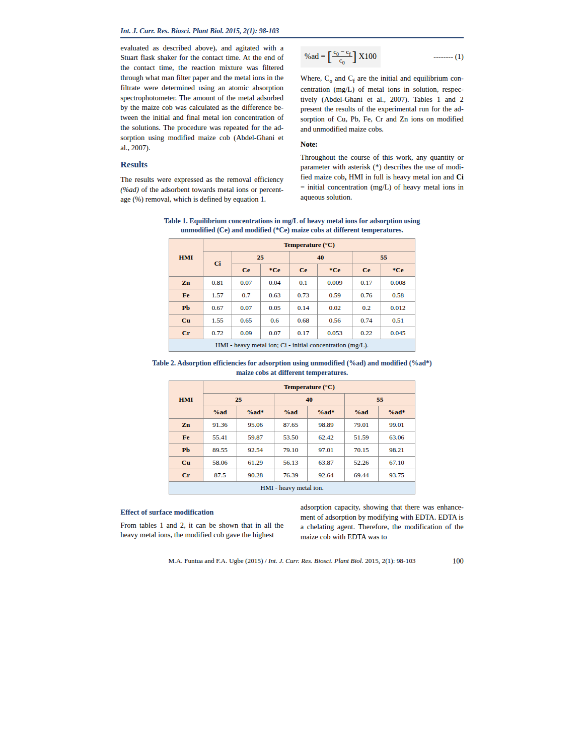Int. J. Curr. Res. Biosci. Plant Biol. 2015, 2(1): 98-103
evaluated as described above), and agitated with a Stuart flask shaker for the contact time. At the end of the contact time, the reaction mixture was filtered through what man filter paper and the metal ions in the filtrate were determined using an atomic absorption spectrophotometer. The amount of the metal adsorbed by the maize cob was calculated as the difference between the initial and final metal ion concentration of the solutions. The procedure was repeated for the adsorption using modified maize cob (Abdel-Ghani et al., 2007).
Results
The results were expressed as the removal efficiency (%ad) of the adsorbent towards metal ions or percentage (%) removal, which is defined by equation 1.
%ad = [c0 − cf c0] X100 -------- (1)
Where, Co and Cf are the initial and equilibrium concentration (mg/L) of metal ions in solution, respectively (Abdel-Ghani et al., 2007). Tables 1 and 2 present the results of the experimental run for the adsorption of Cu, Pb, Fe, Cr and Zn ions on modified and unmodified maize cobs.
Note:
Throughout the course of this work, any quantity or parameter with asterisk (*) describes the use of modified maize cob, HMI in full is heavy metal ion and Ci = initial concentration (mg/L) of heavy metal ions in aqueous solution.
Table 1. Equilibrium concentrations in mg/L of heavy metal ions for adsorption using
unmodified (Ce) and modified (*Ce) maize cobs at different temperatures.
| HMI | Temperature (°C) |
| --- | --- |
| Ci | 25 | 40 | 55 |
| Ce | *Ce | Ce | *Ce | Ce | *Ce |
| Zn | 0.81 | 0.07 | 0.04 | 0.1 | 0.009 | 0.17 | 0.008 |
| Fe | 1.57 | 0.7 | 0.63 | 0.73 | 0.59 | 0.76 | 0.58 |
| Pb | 0.67 | 0.07 | 0.05 | 0.14 | 0.02 | 0.2 | 0.012 |
| Cu | 1.55 | 0.65 | 0.6 | 0.68 | 0.56 | 0.74 | 0.51 |
| Cr | 0.72 | 0.09 | 0.07 | 0.17 | 0.053 | 0.22 | 0.045 |
| HMI - heavy metal ion; Ci - initial concentration (mg/L). |
Table 2. Adsorption efficiencies for adsorption using unmodified (%ad) and modified (%ad*)
maize cobs at different temperatures.
| HMI | Temperature (°C) |
| --- | --- |
| 25 | 40 | 55 |
| %ad | %ad* | %ad | %ad* | %ad | %ad* |
| Zn | 91.36 | 95.06 | 87.65 | 98.89 | 79.01 | 99.01 |
| Fe | 55.41 | 59.87 | 53.50 | 62.42 | 51.59 | 63.06 |
| Pb | 89.55 | 92.54 | 79.10 | 97.01 | 70.15 | 98.21 |
| Cu | 58.06 | 61.29 | 56.13 | 63.87 | 52.26 | 67.10 |
| Cr | 87.5 | 90.28 | 76.39 | 92.64 | 69.44 | 93.75 |
| HMI - heavy metal ion. |
Effect of surface modification
From tables 1 and 2, it can be shown that in all the heavy metal ions, the modified cob gave the highest
adsorption capacity, showing that there was enhancement of adsorption by modifying with EDTA. EDTA is a chelating agent. Therefore, the modification of the maize cob with EDTA was to
M.A. Funtua and F.A. Ugbe (2015) / Int. J. Curr. Res. Biosci. Plant Biol. 2015, 2(1): 98-103 100